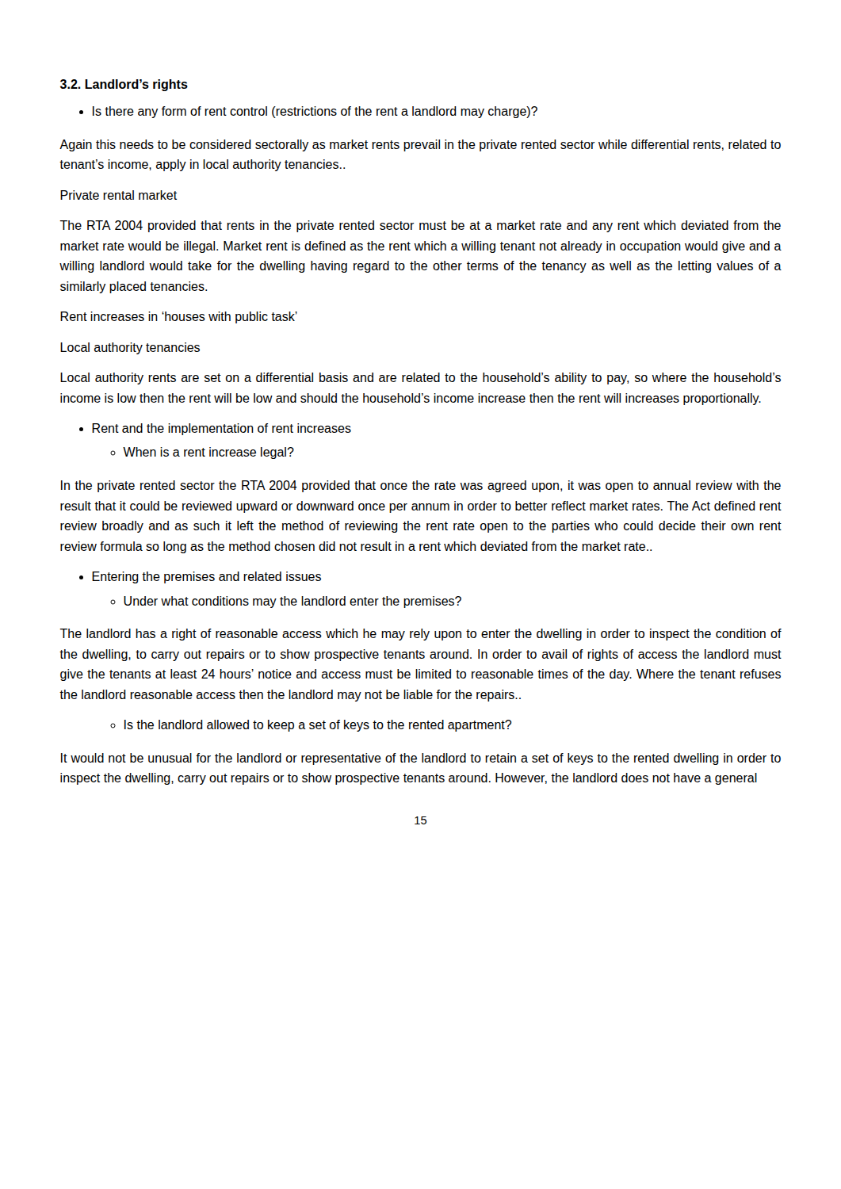3.2. Landlord’s rights
Is there any form of rent control (restrictions of the rent a landlord may charge)?
Again this needs to be considered sectorally as market rents prevail in the private rented sector while differential rents, related to tenant’s income, apply in local authority tenancies..
Private rental market
The RTA 2004 provided that rents in the private rented sector must be at a market rate and any rent which deviated from the market rate would be illegal. Market rent is defined as the rent which a willing tenant not already in occupation would give and a willing landlord would take for the dwelling having regard to the other terms of the tenancy as well as the letting values of a similarly placed tenancies.
Rent increases in ‘houses with public task’
Local authority tenancies
Local authority rents are set on a differential basis and are related to the household’s ability to pay, so where the household’s income is low then the rent will be low and should the household’s income increase then the rent will increases proportionally.
Rent and the implementation of rent increases
When is a rent increase legal?
In the private rented sector the RTA 2004 provided that once the rate was agreed upon, it was open to annual review with the result that it could be reviewed upward or downward once per annum in order to better reflect market rates. The Act defined rent review broadly and as such it left the method of reviewing the rent rate open to the parties who could decide their own rent review formula so long as the method chosen did not result in a rent which deviated from the market rate..
Entering the premises and related issues
Under what conditions may the landlord enter the premises?
The landlord has a right of reasonable access which he may rely upon to enter the dwelling in order to inspect the condition of the dwelling, to carry out repairs or to show prospective tenants around. In order to avail of rights of access the landlord must give the tenants at least 24 hours’ notice and access must be limited to reasonable times of the day. Where the tenant refuses the landlord reasonable access then the landlord may not be liable for the repairs..
Is the landlord allowed to keep a set of keys to the rented apartment?
It would not be unusual for the landlord or representative of the landlord to retain a set of keys to the rented dwelling in order to inspect the dwelling, carry out repairs or to show prospective tenants around. However, the landlord does not have a general
15